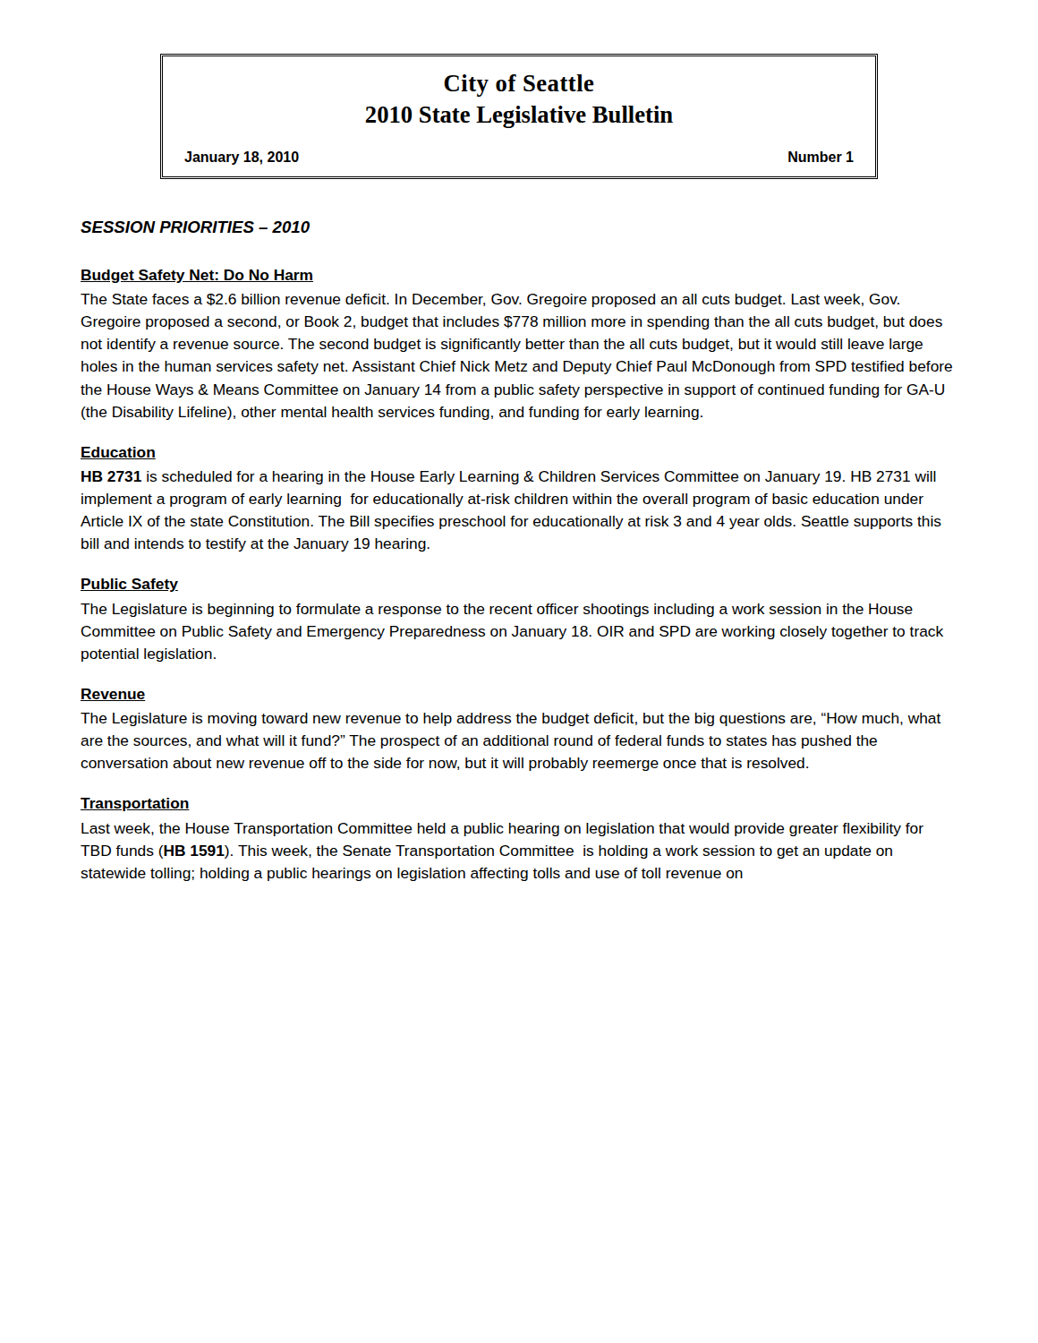City of Seattle
2010 State Legislative Bulletin
January 18, 2010 Number 1
SESSION PRIORITIES – 2010
Budget Safety Net: Do No Harm
The State faces a $2.6 billion revenue deficit. In December, Gov. Gregoire proposed an all cuts budget. Last week, Gov. Gregoire proposed a second, or Book 2, budget that includes $778 million more in spending than the all cuts budget, but does not identify a revenue source. The second budget is significantly better than the all cuts budget, but it would still leave large holes in the human services safety net. Assistant Chief Nick Metz and Deputy Chief Paul McDonough from SPD testified before the House Ways & Means Committee on January 14 from a public safety perspective in support of continued funding for GA-U (the Disability Lifeline), other mental health services funding, and funding for early learning.
Education
HB 2731 is scheduled for a hearing in the House Early Learning & Children Services Committee on January 19. HB 2731 will implement a program of early learning for educationally at-risk children within the overall program of basic education under Article IX of the state Constitution. The Bill specifies preschool for educationally at risk 3 and 4 year olds. Seattle supports this bill and intends to testify at the January 19 hearing.
Public Safety
The Legislature is beginning to formulate a response to the recent officer shootings including a work session in the House Committee on Public Safety and Emergency Preparedness on January 18. OIR and SPD are working closely together to track potential legislation.
Revenue
The Legislature is moving toward new revenue to help address the budget deficit, but the big questions are, “How much, what are the sources, and what will it fund?” The prospect of an additional round of federal funds to states has pushed the conversation about new revenue off to the side for now, but it will probably reemerge once that is resolved.
Transportation
Last week, the House Transportation Committee held a public hearing on legislation that would provide greater flexibility for TBD funds (HB 1591). This week, the Senate Transportation Committee is holding a work session to get an update on statewide tolling; holding a public hearings on legislation affecting tolls and use of toll revenue on